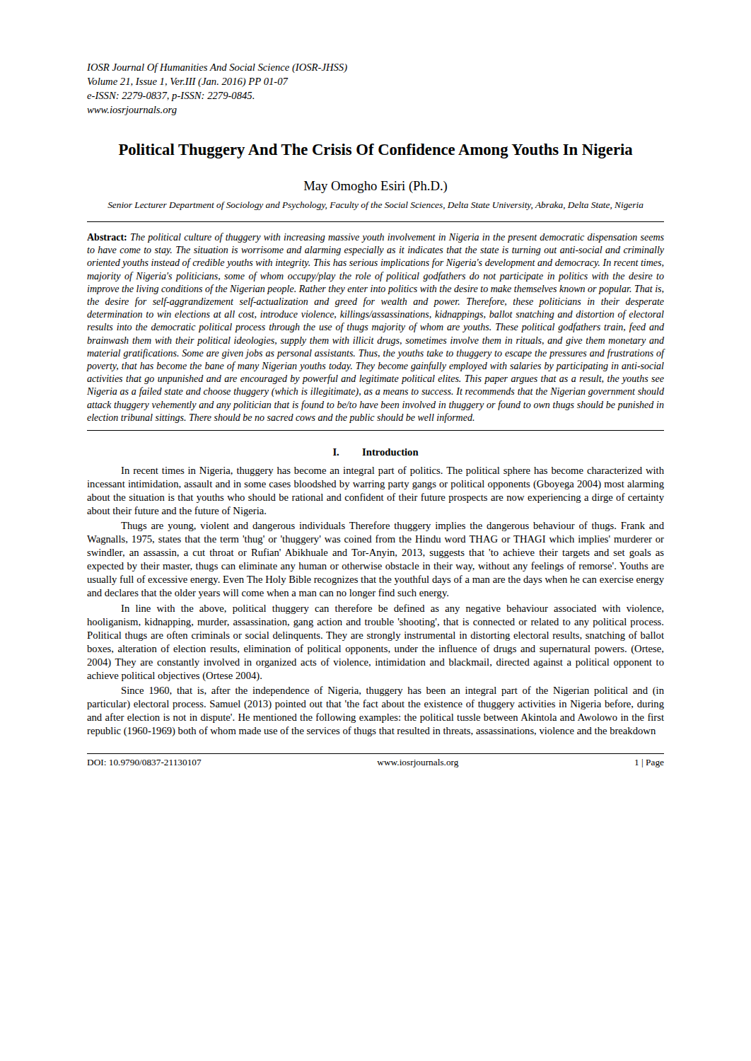IOSR Journal Of Humanities And Social Science (IOSR-JHSS)
Volume 21, Issue 1, Ver.III (Jan. 2016) PP 01-07
e-ISSN: 2279-0837, p-ISSN: 2279-0845.
www.iosrjournals.org
Political Thuggery And The Crisis Of Confidence Among Youths In Nigeria
May Omogho Esiri (Ph.D.)
Senior Lecturer Department of Sociology and Psychology, Faculty of the Social Sciences, Delta State University, Abraka, Delta State, Nigeria
Abstract: The political culture of thuggery with increasing massive youth involvement in Nigeria in the present democratic dispensation seems to have come to stay. The situation is worrisome and alarming especially as it indicates that the state is turning out anti-social and criminally oriented youths instead of credible youths with integrity. This has serious implications for Nigeria's development and democracy. In recent times, majority of Nigeria's politicians, some of whom occupy/play the role of political godfathers do not participate in politics with the desire to improve the living conditions of the Nigerian people. Rather they enter into politics with the desire to make themselves known or popular. That is, the desire for self-aggrandizement self-actualization and greed for wealth and power. Therefore, these politicians in their desperate determination to win elections at all cost, introduce violence, killings/assassinations, kidnappings, ballot snatching and distortion of electoral results into the democratic political process through the use of thugs majority of whom are youths. These political godfathers train, feed and brainwash them with their political ideologies, supply them with illicit drugs, sometimes involve them in rituals, and give them monetary and material gratifications. Some are given jobs as personal assistants. Thus, the youths take to thuggery to escape the pressures and frustrations of poverty, that has become the bane of many Nigerian youths today. They become gainfully employed with salaries by participating in anti-social activities that go unpunished and are encouraged by powerful and legitimate political elites. This paper argues that as a result, the youths see Nigeria as a failed state and choose thuggery (which is illegitimate), as a means to success. It recommends that the Nigerian government should attack thuggery vehemently and any politician that is found to be/to have been involved in thuggery or found to own thugs should be punished in election tribunal sittings. There should be no sacred cows and the public should be well informed.
I. Introduction
In recent times in Nigeria, thuggery has become an integral part of politics. The political sphere has become characterized with incessant intimidation, assault and in some cases bloodshed by warring party gangs or political opponents (Gboyega 2004) most alarming about the situation is that youths who should be rational and confident of their future prospects are now experiencing a dirge of certainty about their future and the future of Nigeria.
Thugs are young, violent and dangerous individuals Therefore thuggery implies the dangerous behaviour of thugs. Frank and Wagnalls, 1975, states that the term 'thug' or 'thuggery' was coined from the Hindu word THAG or THAGI which implies' murderer or swindler, an assassin, a cut throat or Rufian' Abikhuale and Tor-Anyin, 2013, suggests that 'to achieve their targets and set goals as expected by their master, thugs can eliminate any human or otherwise obstacle in their way, without any feelings of remorse'. Youths are usually full of excessive energy. Even The Holy Bible recognizes that the youthful days of a man are the days when he can exercise energy and declares that the older years will come when a man can no longer find such energy.
In line with the above, political thuggery can therefore be defined as any negative behaviour associated with violence, hooliganism, kidnapping, murder, assassination, gang action and trouble 'shooting', that is connected or related to any political process. Political thugs are often criminals or social delinquents. They are strongly instrumental in distorting electoral results, snatching of ballot boxes, alteration of election results, elimination of political opponents, under the influence of drugs and supernatural powers. (Ortese, 2004) They are constantly involved in organized acts of violence, intimidation and blackmail, directed against a political opponent to achieve political objectives (Ortese 2004).
Since 1960, that is, after the independence of Nigeria, thuggery has been an integral part of the Nigerian political and (in particular) electoral process. Samuel (2013) pointed out that 'the fact about the existence of thuggery activities in Nigeria before, during and after election is not in dispute'. He mentioned the following examples: the political tussle between Akintola and Awolowo in the first republic (1960-1969) both of whom made use of the services of thugs that resulted in threats, assassinations, violence and the breakdown
DOI: 10.9790/0837-21130107 www.iosrjournals.org 1 | Page